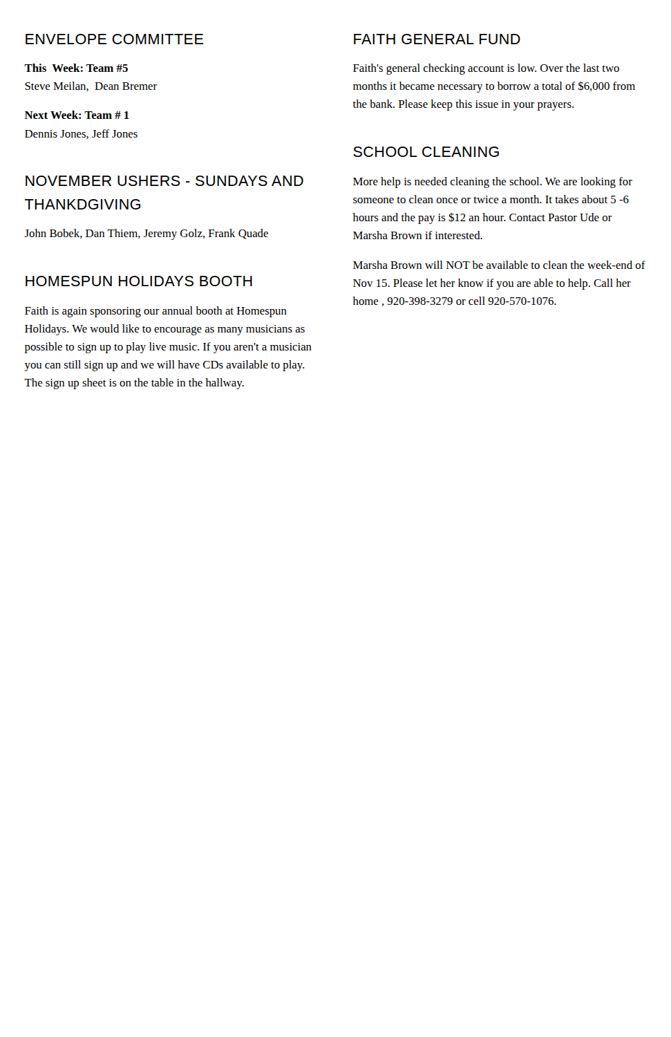Envelope Committee
This Week: Team #5
Steve Meilan, Dean Bremer
Next Week: Team # 1
Dennis Jones, Jeff Jones
November Ushers - Sundays and Thankdgiving
John Bobek, Dan Thiem, Jeremy Golz, Frank Quade
Homespun Holidays Booth
Faith is again sponsoring our annual booth at Homespun Holidays. We would like to encourage as many musicians as possible to sign up to play live music. If you aren't a musician you can still sign up and we will have CDs available to play. The sign up sheet is on the table in the hallway.
Faith General Fund
Faith's general checking account is low. Over the last two months it became necessary to borrow a total of $6,000 from the bank. Please keep this issue in your prayers.
School Cleaning
More help is needed cleaning the school. We are looking for someone to clean once or twice a month. It takes about 5 -6 hours and the pay is $12 an hour. Contact Pastor Ude or Marsha Brown if interested.
Marsha Brown will NOT be available to clean the week-end of Nov 15. Please let her know if you are able to help. Call her home , 920-398-3279 or cell 920-570-1076.